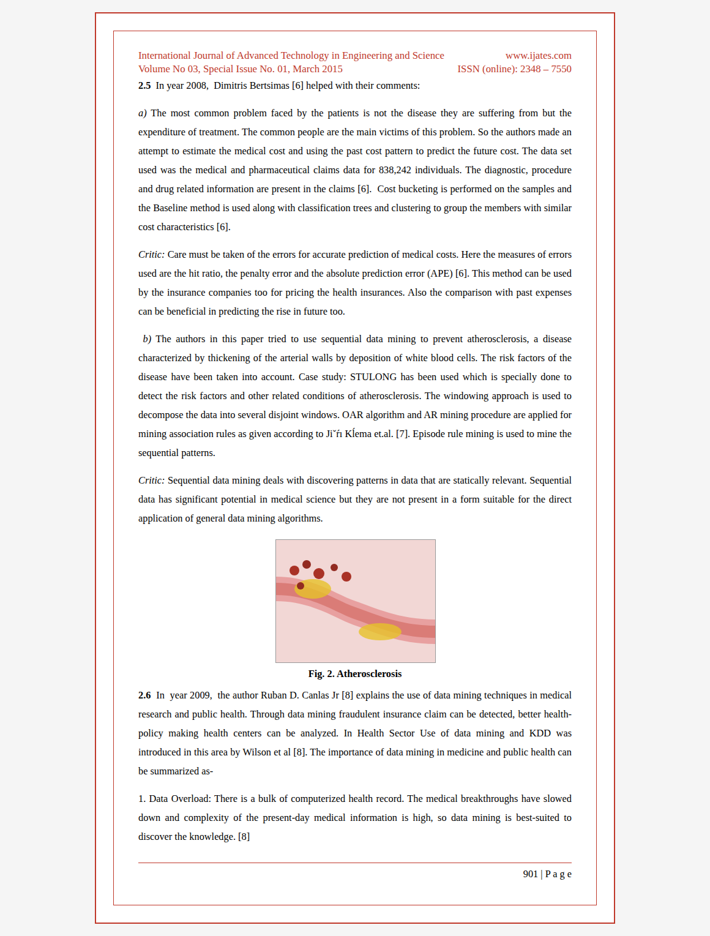International Journal of Advanced Technology in Engineering and Science www.ijates.com
Volume No 03, Special Issue No. 01, March 2015 ISSN (online): 2348 – 7550
2.5 In year 2008, Dimitris Bertsimas [6] helped with their comments:
a) The most common problem faced by the patients is not the disease they are suffering from but the expenditure of treatment. The common people are the main victims of this problem. So the authors made an attempt to estimate the medical cost and using the past cost pattern to predict the future cost. The data set used was the medical and pharmaceutical claims data for 838,242 individuals. The diagnostic, procedure and drug related information are present in the claims [6]. Cost bucketing is performed on the samples and the Baseline method is used along with classification trees and clustering to group the members with similar cost characteristics [6].
Critic: Care must be taken of the errors for accurate prediction of medical costs. Here the measures of errors used are the hit ratio, the penalty error and the absolute prediction error (APE) [6]. This method can be used by the insurance companies too for pricing the health insurances. Also the comparison with past expenses can be beneficial in predicting the rise in future too.
b) The authors in this paper tried to use sequential data mining to prevent atherosclerosis, a disease characterized by thickening of the arterial walls by deposition of white blood cells. The risk factors of the disease have been taken into account. Case study: STULONG has been used which is specially done to detect the risk factors and other related conditions of atherosclerosis. The windowing approach is used to decompose the data into several disjoint windows. OAR algorithm and AR mining procedure are applied for mining association rules as given according to Jiˇŕı Kĺema et.al. [7]. Episode rule mining is used to mine the sequential patterns.
Critic: Sequential data mining deals with discovering patterns in data that are statically relevant. Sequential data has significant potential in medical science but they are not present in a form suitable for the direct application of general data mining algorithms.
Fig. 2. Atherosclerosis
2.6 In year 2009, the author Ruban D. Canlas Jr [8] explains the use of data mining techniques in medical research and public health. Through data mining fraudulent insurance claim can be detected, better health-policy making health centers can be analyzed. In Health Sector Use of data mining and KDD was introduced in this area by Wilson et al [8]. The importance of data mining in medicine and public health can be summarized as-
1. Data Overload: There is a bulk of computerized health record. The medical breakthroughs have slowed down and complexity of the present-day medical information is high, so data mining is best-suited to discover the knowledge. [8]
901 | P a g e